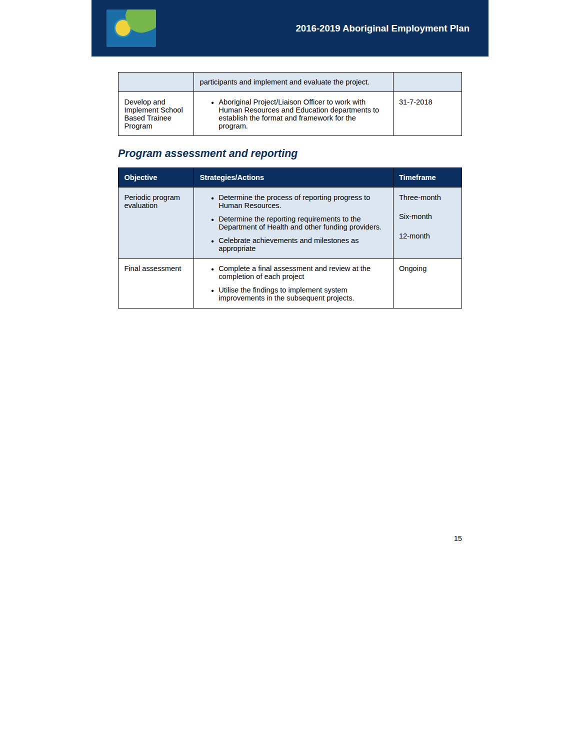2016-2019 Aboriginal Employment Plan
| | participants and implement and evaluate the project. | |
| Develop and Implement School Based Trainee Program | Aboriginal Project/Liaison Officer to work with Human Resources and Education departments to establish the format and framework for the program. | 31-7-2018 |
Program assessment and reporting
| Objective | Strategies/Actions | Timeframe |
| --- | --- | --- |
| Periodic program evaluation | Determine the process of reporting progress to Human Resources. Determine the reporting requirements to the Department of Health and other funding providers. Celebrate achievements and milestones as appropriate | Three-month Six-month 12-month |
| Final assessment | Complete a final assessment and review at the completion of each project Utilise the findings to implement system improvements in the subsequent projects. | Ongoing |
15